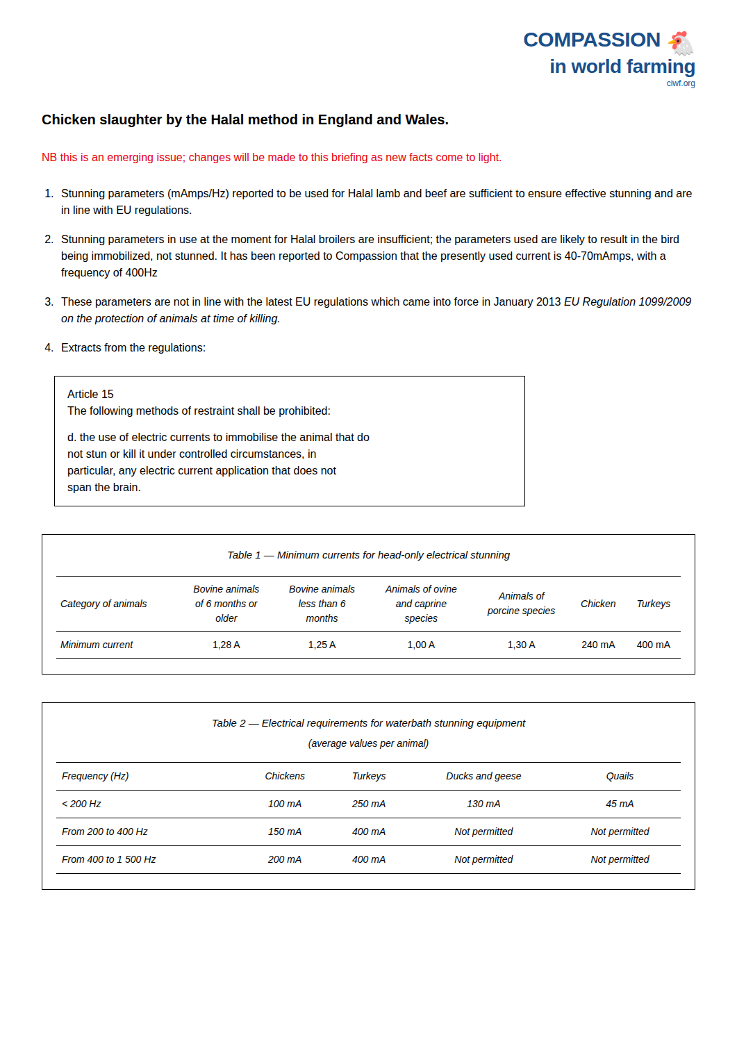COMPASSION🐔
in world farming
ciwf.org
Chicken slaughter by the Halal method in England and Wales.
NB this is an emerging issue; changes will be made to this briefing as new facts come to light.
Stunning parameters (mAmps/Hz) reported to be used for Halal lamb and beef are sufficient to ensure effective stunning and are in line with EU regulations.
Stunning parameters in use at the moment for Halal broilers are insufficient; the parameters used are likely to result in the bird being immobilized, not stunned. It has been reported to Compassion that the presently used current is 40-70mAmps, with a frequency of 400Hz
These parameters are not in line with the latest EU regulations which came into force in January 2013 EU Regulation 1099/2009 on the protection of animals at time of killing.
Extracts from the regulations:
Article 15
The following methods of restraint shall be prohibited:
d. the use of electric currents to immobilise the animal that do
not stun or kill it under controlled circumstances, in
particular, any electric current application that does not
span the brain.
Table 1 — Minimum currents for head-only electrical stunning
| Category of animals | Bovine animals of 6 months or older | Bovine animals less than 6 months | Animals of ovine and caprine species | Animals of porcine species | Chicken | Turkeys |
| --- | --- | --- | --- | --- | --- | --- |
| Minimum current | 1,28 A | 1,25 A | 1,00 A | 1,30 A | 240 mA | 400 mA |
Table 2 — Electrical requirements for waterbath stunning equipment
(average values per animal)
| Frequency (Hz) | Chickens | Turkeys | Ducks and geese | Quails |
| --- | --- | --- | --- | --- |
| < 200 Hz | 100 mA | 250 mA | 130 mA | 45 mA |
| From 200 to 400 Hz | 150 mA | 400 mA | Not permitted | Not permitted |
| From 400 to 1 500 Hz | 200 mA | 400 mA | Not permitted | Not permitted |